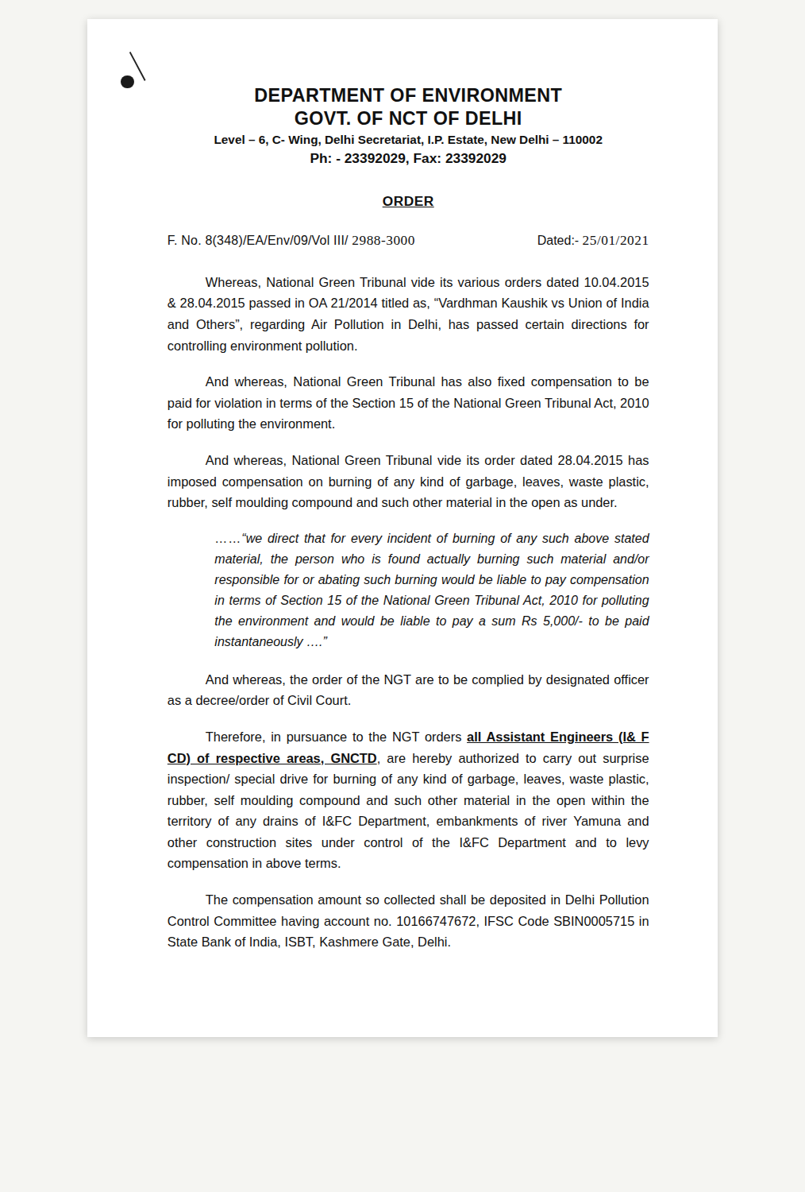DEPARTMENT OF ENVIRONMENT
GOVT. OF NCT OF DELHI
Level – 6, C- Wing, Delhi Secretariat, I.P. Estate, New Delhi – 110002
Ph: - 23392029, Fax: 23392029
ORDER
F. No. 8(348)/EA/Env/09/Vol III/ 2988-3000
Dated:- 25/01/2021
Whereas, National Green Tribunal vide its various orders dated 10.04.2015 & 28.04.2015 passed in OA 21/2014 titled as, “Vardhman Kaushik vs Union of India and Others”, regarding Air Pollution in Delhi, has passed certain directions for controlling environment pollution.
And whereas, National Green Tribunal has also fixed compensation to be paid for violation in terms of the Section 15 of the National Green Tribunal Act, 2010 for polluting the environment.
And whereas, National Green Tribunal vide its order dated 28.04.2015 has imposed compensation on burning of any kind of garbage, leaves, waste plastic, rubber, self moulding compound and such other material in the open as under.
……“we direct that for every incident of burning of any such above stated material, the person who is found actually burning such material and/or responsible for or abating such burning would be liable to pay compensation in terms of Section 15 of the National Green Tribunal Act, 2010 for polluting the environment and would be liable to pay a sum Rs 5,000/- to be paid instantaneously ….”
And whereas, the order of the NGT are to be complied by designated officer as a decree/order of Civil Court.
Therefore, in pursuance to the NGT orders all Assistant Engineers (I& F CD) of respective areas, GNCTD, are hereby authorized to carry out surprise inspection/ special drive for burning of any kind of garbage, leaves, waste plastic, rubber, self moulding compound and such other material in the open within the territory of any drains of I&FC Department, embankments of river Yamuna and other construction sites under control of the I&FC Department and to levy compensation in above terms.
The compensation amount so collected shall be deposited in Delhi Pollution Control Committee having account no. 10166747672, IFSC Code SBIN0005715 in State Bank of India, ISBT, Kashmere Gate, Delhi.